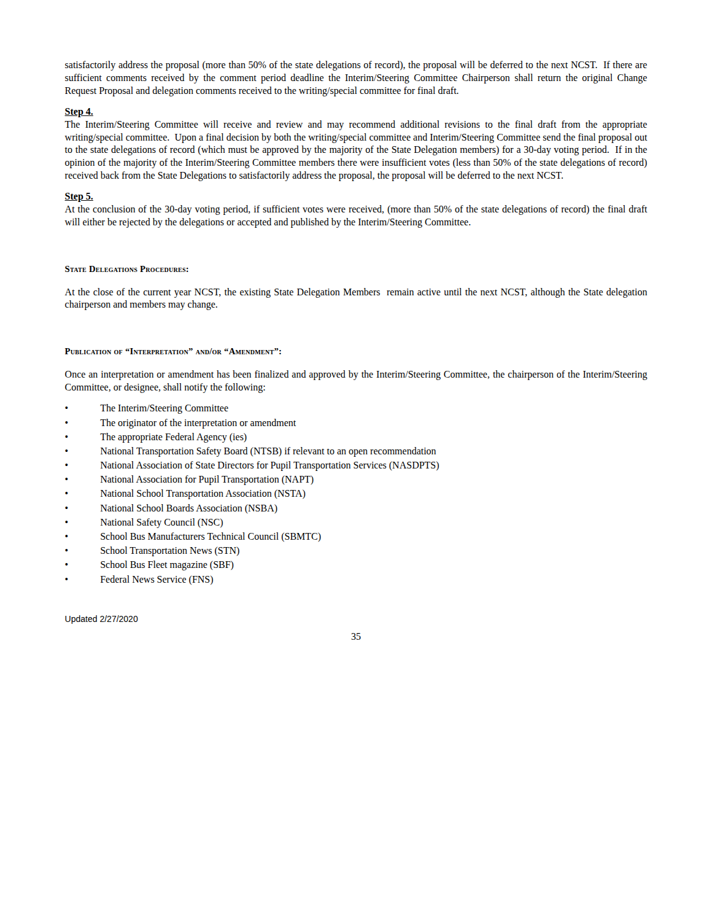satisfactorily address the proposal (more than 50% of the state delegations of record), the proposal will be deferred to the next NCST. If there are sufficient comments received by the comment period deadline the Interim/Steering Committee Chairperson shall return the original Change Request Proposal and delegation comments received to the writing/special committee for final draft.
Step 4.
The Interim/Steering Committee will receive and review and may recommend additional revisions to the final draft from the appropriate writing/special committee. Upon a final decision by both the writing/special committee and Interim/Steering Committee send the final proposal out to the state delegations of record (which must be approved by the majority of the State Delegation members) for a 30-day voting period. If in the opinion of the majority of the Interim/Steering Committee members there were insufficient votes (less than 50% of the state delegations of record) received back from the State Delegations to satisfactorily address the proposal, the proposal will be deferred to the next NCST.
Step 5.
At the conclusion of the 30-day voting period, if sufficient votes were received, (more than 50% of the state delegations of record) the final draft will either be rejected by the delegations or accepted and published by the Interim/Steering Committee.
State Delegations Procedures:
At the close of the current year NCST, the existing State Delegation Members remain active until the next NCST, although the State delegation chairperson and members may change.
Publication of “Interpretation” and/or “Amendment”:
Once an interpretation or amendment has been finalized and approved by the Interim/Steering Committee, the chairperson of the Interim/Steering Committee, or designee, shall notify the following:
•The Interim/Steering Committee
•The originator of the interpretation or amendment
•The appropriate Federal Agency (ies)
•National Transportation Safety Board (NTSB) if relevant to an open recommendation
•National Association of State Directors for Pupil Transportation Services (NASDPTS)
•National Association for Pupil Transportation (NAPT)
•National School Transportation Association (NSTA)
•National School Boards Association (NSBA)
•National Safety Council (NSC)
•School Bus Manufacturers Technical Council (SBMTC)
•School Transportation News (STN)
•School Bus Fleet magazine (SBF)
•Federal News Service (FNS)
Updated 2/27/2020
35